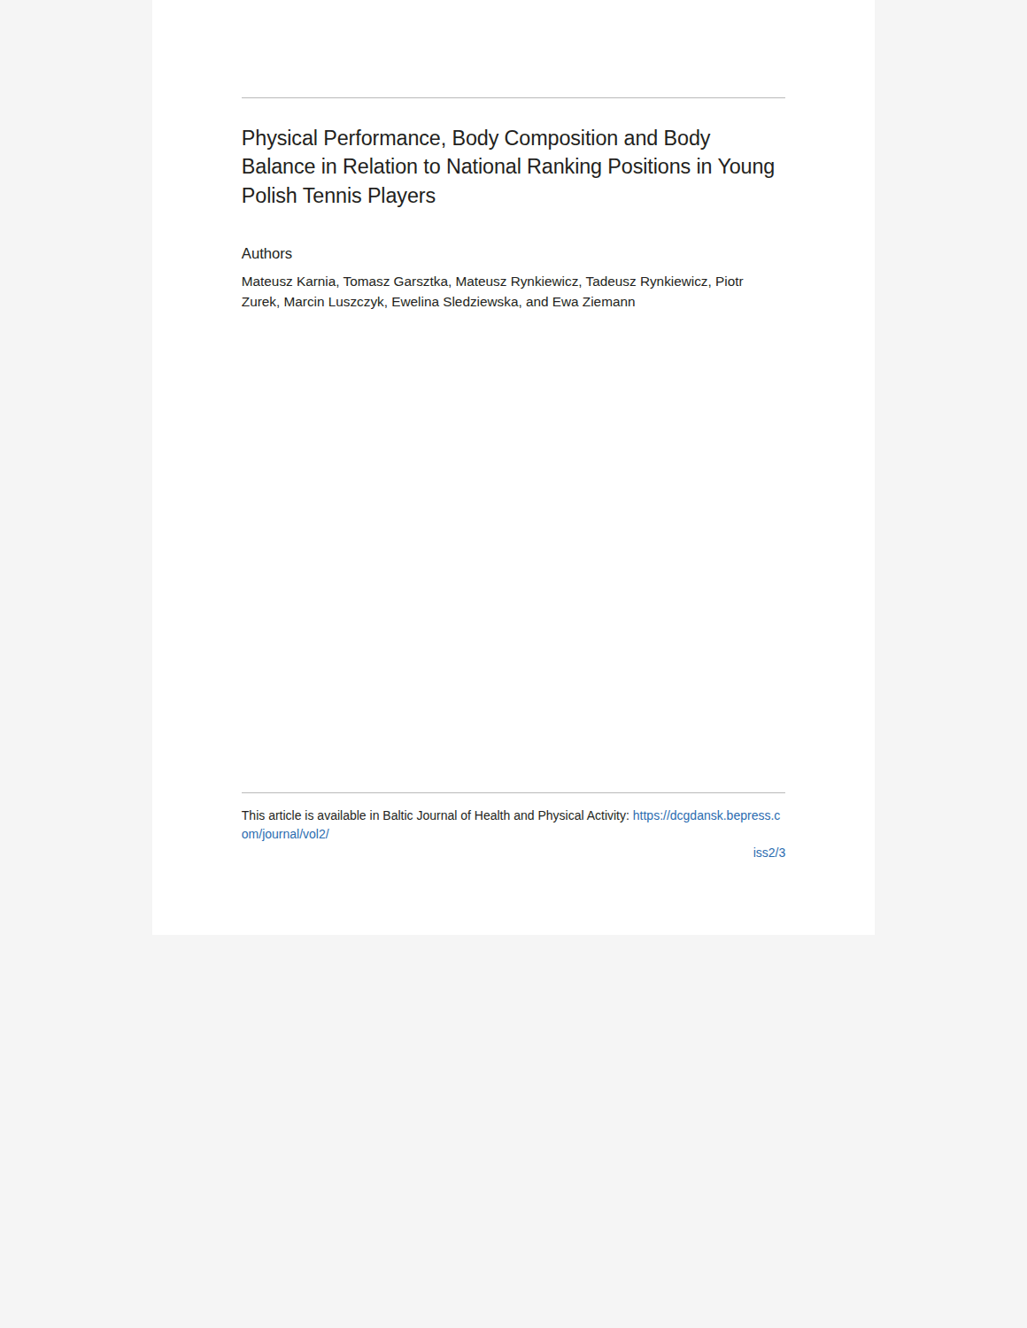Physical Performance, Body Composition and Body Balance in Relation to National Ranking Positions in Young Polish Tennis Players
Authors
Mateusz Karnia, Tomasz Garsztka, Mateusz Rynkiewicz, Tadeusz Rynkiewicz, Piotr Zurek, Marcin Luszczyk, Ewelina Sledziewska, and Ewa Ziemann
This article is available in Baltic Journal of Health and Physical Activity: https://dcgdansk.bepress.com/journal/vol2/iss2/3